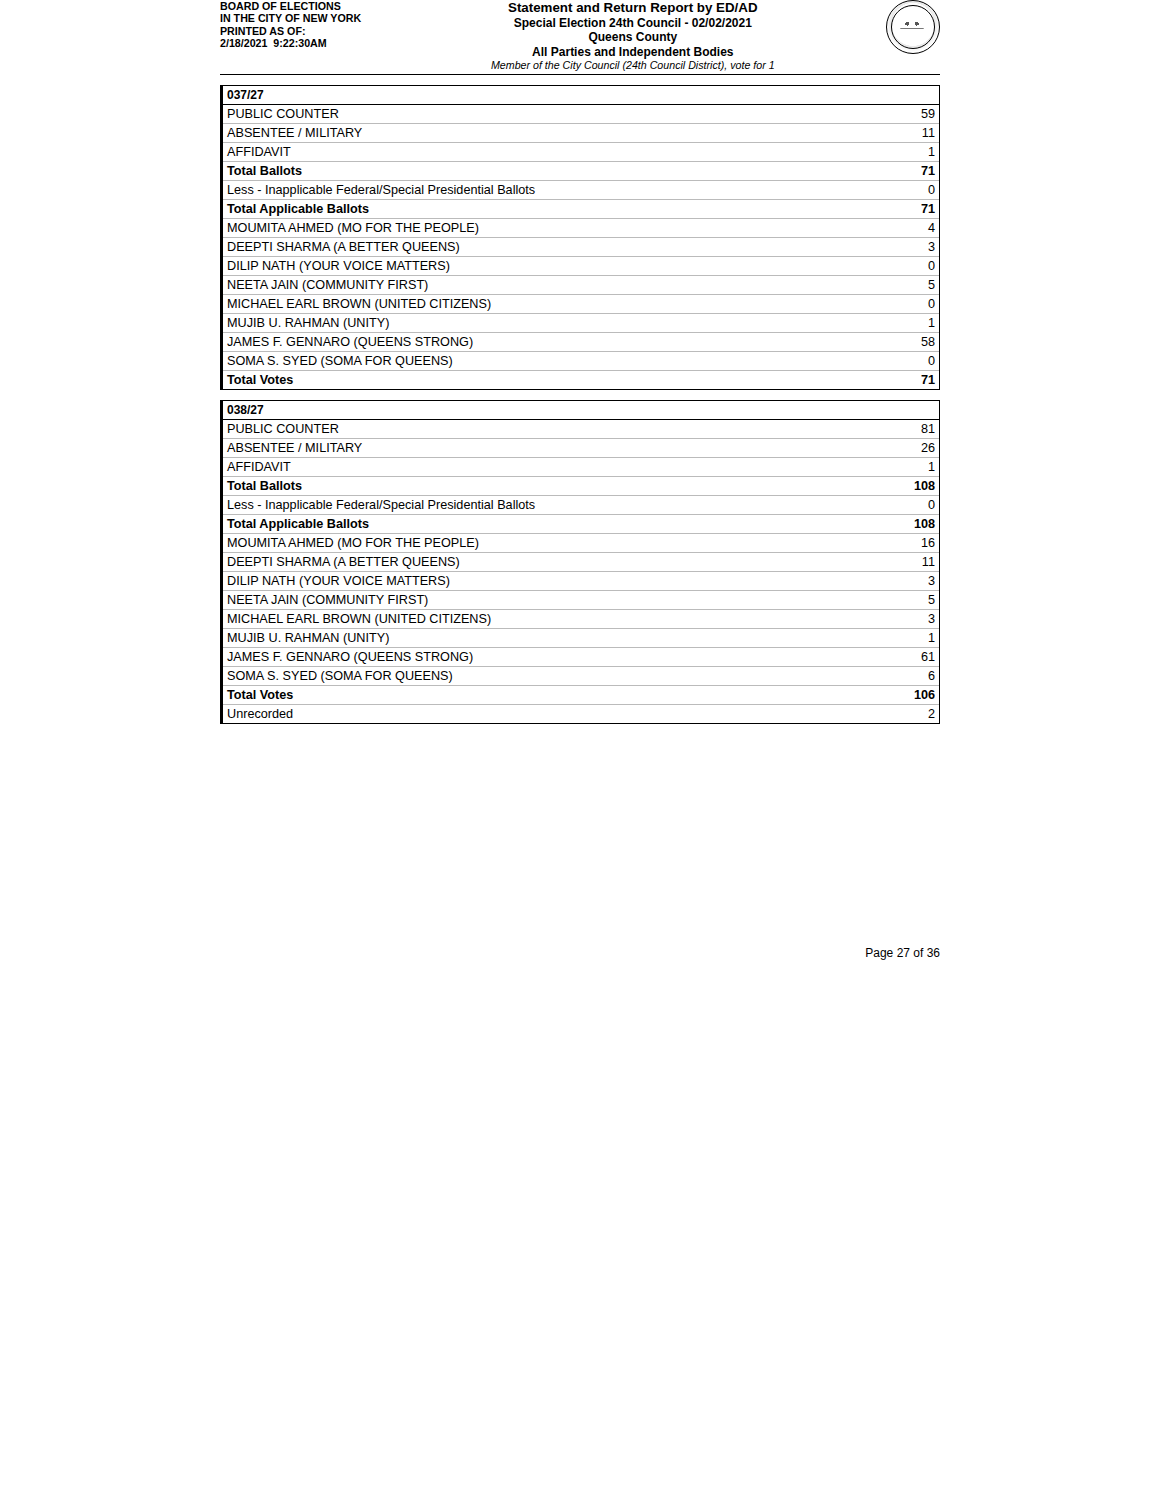BOARD OF ELECTIONS
IN THE CITY OF NEW YORK
PRINTED AS OF:
2/18/2021 9:22:30AM
Statement and Return Report by ED/AD
Special Election 24th Council - 02/02/2021
Queens County
All Parties and Independent Bodies
Member of the City Council (24th Council District), vote for 1
037/27
| PUBLIC COUNTER | 59 |
| ABSENTEE / MILITARY | 11 |
| AFFIDAVIT | 1 |
| Total Ballots | 71 |
| Less - Inapplicable Federal/Special Presidential Ballots | 0 |
| Total Applicable Ballots | 71 |
| MOUMITA AHMED (MO FOR THE PEOPLE) | 4 |
| DEEPTI SHARMA (A BETTER QUEENS) | 3 |
| DILIP NATH (YOUR VOICE MATTERS) | 0 |
| NEETA JAIN (COMMUNITY FIRST) | 5 |
| MICHAEL EARL BROWN (UNITED CITIZENS) | 0 |
| MUJIB U. RAHMAN (UNITY) | 1 |
| JAMES F. GENNARO (QUEENS STRONG) | 58 |
| SOMA S. SYED (SOMA FOR QUEENS) | 0 |
| Total Votes | 71 |
038/27
| PUBLIC COUNTER | 81 |
| ABSENTEE / MILITARY | 26 |
| AFFIDAVIT | 1 |
| Total Ballots | 108 |
| Less - Inapplicable Federal/Special Presidential Ballots | 0 |
| Total Applicable Ballots | 108 |
| MOUMITA AHMED (MO FOR THE PEOPLE) | 16 |
| DEEPTI SHARMA (A BETTER QUEENS) | 11 |
| DILIP NATH (YOUR VOICE MATTERS) | 3 |
| NEETA JAIN (COMMUNITY FIRST) | 5 |
| MICHAEL EARL BROWN (UNITED CITIZENS) | 3 |
| MUJIB U. RAHMAN (UNITY) | 1 |
| JAMES F. GENNARO (QUEENS STRONG) | 61 |
| SOMA S. SYED (SOMA FOR QUEENS) | 6 |
| Total Votes | 106 |
| Unrecorded | 2 |
Page 27 of 36